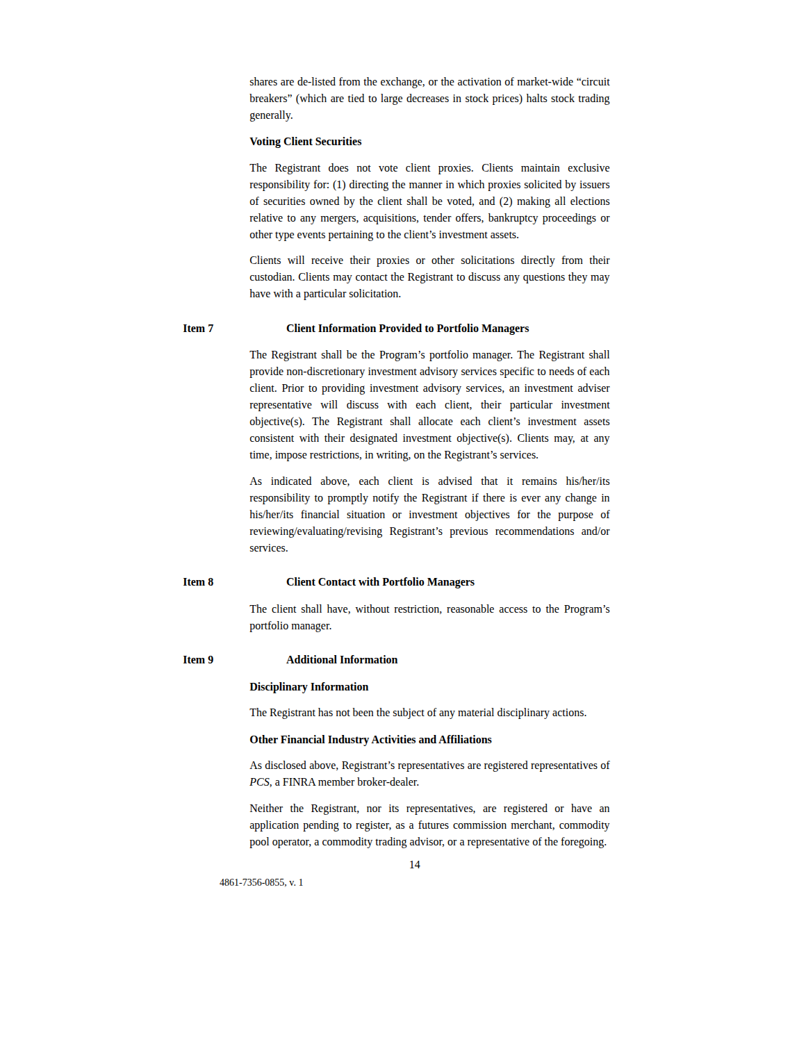shares are de-listed from the exchange, or the activation of market-wide “circuit breakers” (which are tied to large decreases in stock prices) halts stock trading generally.
Voting Client Securities
The Registrant does not vote client proxies. Clients maintain exclusive responsibility for: (1) directing the manner in which proxies solicited by issuers of securities owned by the client shall be voted, and (2) making all elections relative to any mergers, acquisitions, tender offers, bankruptcy proceedings or other type events pertaining to the client’s investment assets.
Clients will receive their proxies or other solicitations directly from their custodian. Clients may contact the Registrant to discuss any questions they may have with a particular solicitation.
Item 7 Client Information Provided to Portfolio Managers
The Registrant shall be the Program’s portfolio manager. The Registrant shall provide non-discretionary investment advisory services specific to needs of each client. Prior to providing investment advisory services, an investment adviser representative will discuss with each client, their particular investment objective(s). The Registrant shall allocate each client’s investment assets consistent with their designated investment objective(s). Clients may, at any time, impose restrictions, in writing, on the Registrant’s services.
As indicated above, each client is advised that it remains his/her/its responsibility to promptly notify the Registrant if there is ever any change in his/her/its financial situation or investment objectives for the purpose of reviewing/evaluating/revising Registrant’s previous recommendations and/or services.
Item 8 Client Contact with Portfolio Managers
The client shall have, without restriction, reasonable access to the Program’s portfolio manager.
Item 9 Additional Information
Disciplinary Information
The Registrant has not been the subject of any material disciplinary actions.
Other Financial Industry Activities and Affiliations
As disclosed above, Registrant’s representatives are registered representatives of PCS, a FINRA member broker-dealer.
Neither the Registrant, nor its representatives, are registered or have an application pending to register, as a futures commission merchant, commodity pool operator, a commodity trading advisor, or a representative of the foregoing.
14
4861-7356-0855, v. 1